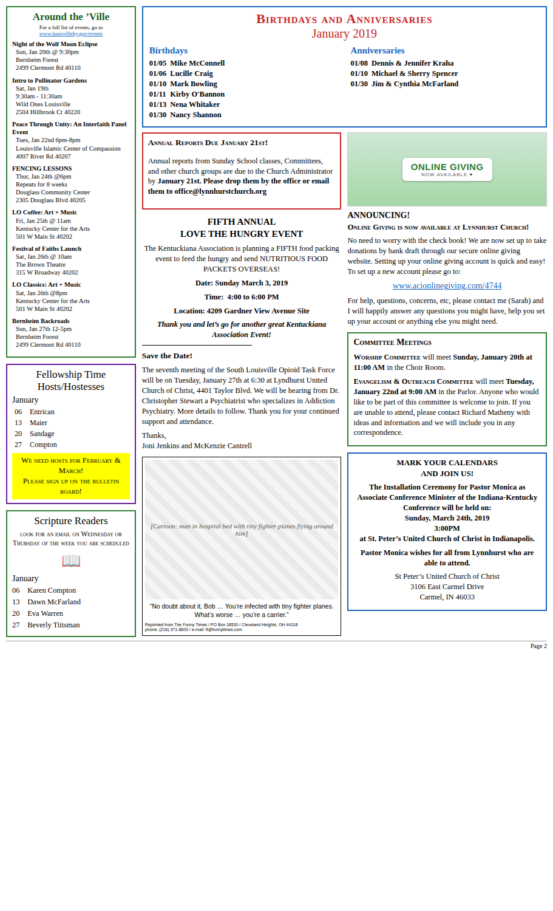Around the ’Ville
For a full list of events, go to
www.louisvilleky.gov/events
Night of the Wolf Moon Eclipse Sun, Jan 20th @ 9:30pm Bernheim Forest 2499 Clermont Rd 40110
Intro to Pollinator Gardens Sat, Jan 19th 9:30am - 11:30am Wild Ones Louisville 2504 Hillbrook Ct 40220
Peace Through Unity: An Interfaith Panel Event Tues, Jan 22nd 6pm-8pm Louisville Islamic Center of Compassion 4007 River Rd 40207
FENCING LESSONS Thur, Jan 24th @6pm Repeats for 8 weeks Douglass Community Center 2305 Douglass Blvd 40205
LO Coffee: Art + Music Fri, Jan 25th @ 11am Kentucky Center for the Arts 501 W Main St 40202
Festival of Faiths Launch Sat, Jan 26th @ 10am The Brown Theatre 315 W Broadway 40202
LO Classics: Art + Music Sat, Jan 26th @8pm Kentucky Center for the Arts 501 W Main St 40202
Bernheim Backroads Sun, Jan 27th 12-5pm Bernheim Forest 2499 Clermont Rd 40110
Fellowship Time
Hosts/Hostesses
January
06 Entrican
13 Maier
20 Sandage
27 Compton
We need hosts for February & March!
Please sign up on the bulletin board!
Scripture Readers
look for an email on Wednesday or Thursday of the week you are scheduled
📖
January
06 Karen Compton
13 Dawn McFarland
20 Eva Warren
27 Beverly Tiitsman
Birthdays and Anniversaries
January 2019
Birthdays
| 01/05 | Mike McConnell |
| 01/06 | Lucille Craig |
| 01/10 | Mark Bowling |
| 01/11 | Kirby O'Bannon |
| 01/13 | Nena Whitaker |
| 01/30 | Nancy Shannon |
Anniversaries
| 01/08 | Dennis & Jennifer Kraha |
| 01/10 | Michael & Sherry Spencer |
| 01/30 | Jim & Cynthia McFarland |
Annual Reports Due January 21st!
Annual reports from Sunday School classes, Committees, and other church groups are due to the Church Administrator by January 21st. Please drop them by the office or email them to office@lynnhurstchurch.org
FIFTH ANNUAL
LOVE THE HUNGRY EVENT
The Kentuckiana Association is planning a FIFTH food packing event to feed the hungry and send NUTRITIOUS FOOD PACKETS OVERSEAS!
Date: Sunday March 3, 2019
Time: 4:00 to 6:00 PM
Location: 4209 Gardner View Avenue Site
Thank you and let’s go for another great Kentuckiana Association Event!
Save the Date!
The seventh meeting of the South Louisville Opioid Task Force will be on Tuesday, January 27th at 6:30 at Lyndhurst United Church of Christ, 4401 Taylor Blvd. We will be hearing from Dr. Christopher Stewart a Psychiatrist who specializes in Addiction Psychiatry. More details to follow. Thank you for your continued support and attendance.
Thanks,
Joni Jenkins and McKenzie Cantrell
[Cartoon: man in hospital bed with tiny fighter planes flying around him]
“No doubt about it, Bob … You’re infected with tiny fighter planes. What’s worse … you’re a carrier.”
Reprinted from The Funny Times / PO Box 18530 / Cleveland Heights, OH 44118
phone: (216) 371-8600 / e-mail: ft@funnytimes.com
ONLINE GIVING
NOW AVAILABLE ♥
ANNOUNCING!
Online Giving is now available at Lynnhurst Church!
No need to worry with the check book! We are now set up to take donations by bank draft through our secure online giving website. Setting up your online giving account is quick and easy! To set up a new account please go to:
www.acionlinegiving.com/4744
For help, questions, concerns, etc, please contact me (Sarah) and I will happily answer any questions you might have, help you set up your account or anything else you might need.
Committee Meetings
Worship Committee will meet Sunday, January 20th at 11:00 AM in the Choir Room.
Evangelism & Outreach Committee will meet Tuesday, January 22nd at 9:00 AM in the Parlor. Anyone who would like to be part of this committee is welcome to join. If you are unable to attend, please contact Richard Matheny with ideas and information and we will include you in any correspondence.
MARK YOUR CALENDARS
AND JOIN US!
The Installation Ceremony for Pastor Monica as Associate Conference Minister of the Indiana-Kentucky Conference will be held on:
Sunday, March 24th, 2019
3:00PM
at St. Peter’s United Church of Christ in Indianapolis.
Pastor Monica wishes for all from Lynnhurst who are able to attend.
St Peter’s United Church of Christ
3106 East Carmel Drive
Carmel, IN 46033
Page 2